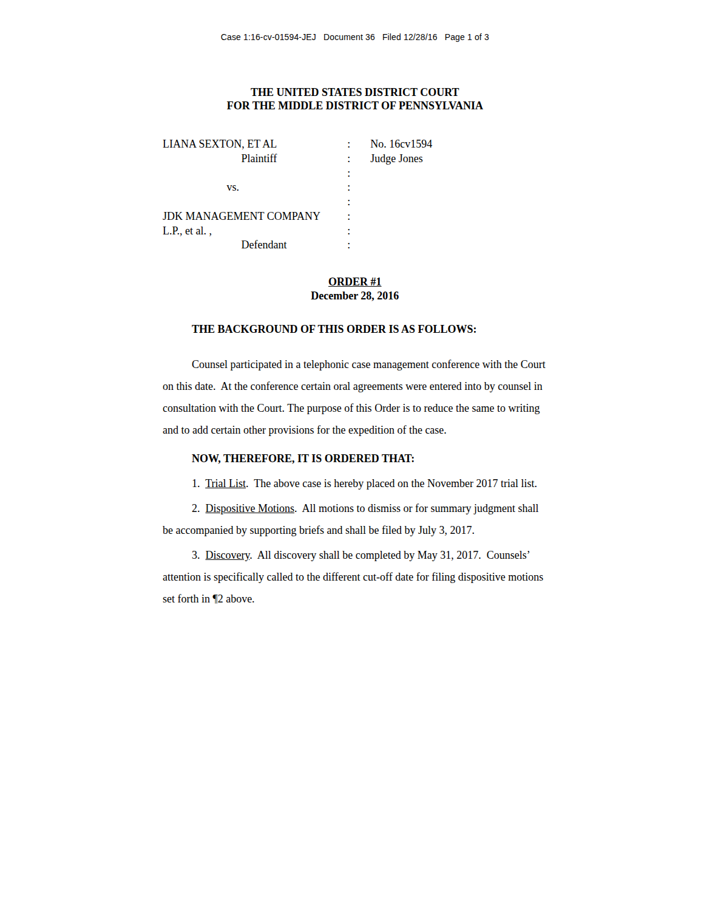Case 1:16-cv-01594-JEJ Document 36 Filed 12/28/16 Page 1 of 3
THE UNITED STATES DISTRICT COURT
FOR THE MIDDLE DISTRICT OF PENNSYLVANIA
| LIANA SEXTON, ET AL | : | No. 16cv1594 |
| Plaintiff | : | Judge Jones |
| | : | |
| vs. | : | |
| | : | |
| JDK MANAGEMENT COMPANY | : | |
| L.P., et al. , | : | |
| Defendant | : | |
ORDER #1
December 28, 2016
THE BACKGROUND OF THIS ORDER IS AS FOLLOWS:
Counsel participated in a telephonic case management conference with the Court on this date. At the conference certain oral agreements were entered into by counsel in consultation with the Court. The purpose of this Order is to reduce the same to writing and to add certain other provisions for the expedition of the case.
NOW, THEREFORE, IT IS ORDERED THAT:
1. Trial List. The above case is hereby placed on the November 2017 trial list.
2. Dispositive Motions. All motions to dismiss or for summary judgment shall be accompanied by supporting briefs and shall be filed by July 3, 2017.
3. Discovery. All discovery shall be completed by May 31, 2017. Counsels’ attention is specifically called to the different cut-off date for filing dispositive motions set forth in ¶2 above.